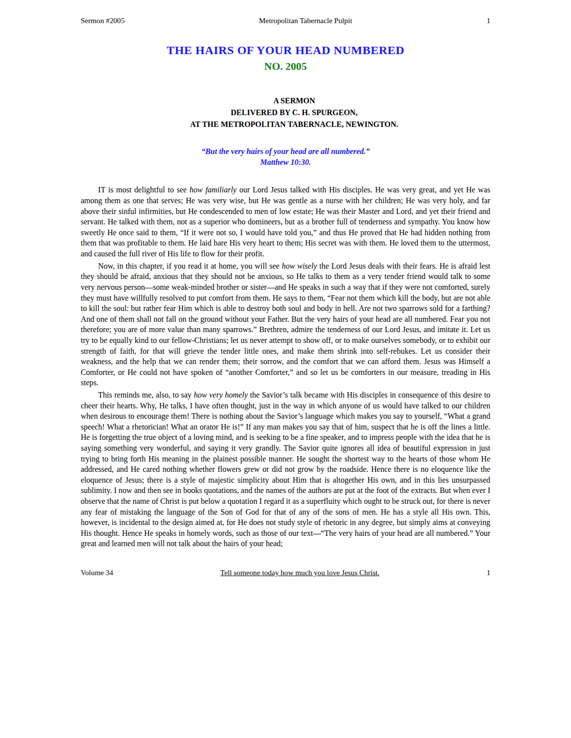Sermon #2005
Metropolitan Tabernacle Pulpit
1
THE HAIRS OF YOUR HEAD NUMBERED
NO. 2005
A SERMON DELIVERED BY C. H. SPURGEON, AT THE METROPOLITAN TABERNACLE, NEWINGTON.
“But the very hairs of your head are all numbered.” Matthew 10:30.
IT is most delightful to see how familiarly our Lord Jesus talked with His disciples. He was very great, and yet He was among them as one that serves; He was very wise, but He was gentle as a nurse with her children; He was very holy, and far above their sinful infirmities, but He condescended to men of low estate; He was their Master and Lord, and yet their friend and servant. He talked with them, not as a superior who domineers, but as a brother full of tenderness and sympathy. You know how sweetly He once said to them, “If it were not so, I would have told you,” and thus He proved that He had hidden nothing from them that was profitable to them. He laid bare His very heart to them; His secret was with them. He loved them to the uttermost, and caused the full river of His life to flow for their profit.
Now, in this chapter, if you read it at home, you will see how wisely the Lord Jesus deals with their fears. He is afraid lest they should be afraid, anxious that they should not be anxious, so He talks to them as a very tender friend would talk to some very nervous person—some weak-minded brother or sister—and He speaks in such a way that if they were not comforted, surely they must have willfully resolved to put comfort from them. He says to them, “Fear not them which kill the body, but are not able to kill the soul: but rather fear Him which is able to destroy both soul and body in hell. Are not two sparrows sold for a farthing? And one of them shall not fall on the ground without your Father. But the very hairs of your head are all numbered. Fear you not therefore; you are of more value than many sparrows.” Brethren, admire the tenderness of our Lord Jesus, and imitate it. Let us try to be equally kind to our fellow-Christians; let us never attempt to show off, or to make ourselves somebody, or to exhibit our strength of faith, for that will grieve the tender little ones, and make them shrink into self-rebukes. Let us consider their weakness, and the help that we can render them; their sorrow, and the comfort that we can afford them. Jesus was Himself a Comforter, or He could not have spoken of “another Comforter,” and so let us be comforters in our measure, treading in His steps.
This reminds me, also, to say how very homely the Savior’s talk became with His disciples in consequence of this desire to cheer their hearts. Why, He talks, I have often thought, just in the way in which anyone of us would have talked to our children when desirous to encourage them! There is nothing about the Savior’s language which makes you say to yourself, “What a grand speech! What a rhetorician! What an orator He is!” If any man makes you say that of him, suspect that he is off the lines a little. He is forgetting the true object of a loving mind, and is seeking to be a fine speaker, and to impress people with the idea that he is saying something very wonderful, and saying it very grandly. The Savior quite ignores all idea of beautiful expression in just trying to bring forth His meaning in the plainest possible manner. He sought the shortest way to the hearts of those whom He addressed, and He cared nothing whether flowers grew or did not grow by the roadside. Hence there is no eloquence like the eloquence of Jesus; there is a style of majestic simplicity about Him that is altogether His own, and in this lies unsurpassed sublimity. I now and then see in books quotations, and the names of the authors are put at the foot of the extracts. But when ever I observe that the name of Christ is put below a quotation I regard it as a superfluity which ought to be struck out, for there is never any fear of mistaking the language of the Son of God for that of any of the sons of men. He has a style all His own. This, however, is incidental to the design aimed at, for He does not study style of rhetoric in any degree, but simply aims at conveying His thought. Hence He speaks in homely words, such as those of our text—“The very hairs of your head are all numbered.” Your great and learned men will not talk about the hairs of your head;
Volume 34
Tell someone today how much you love Jesus Christ.
1